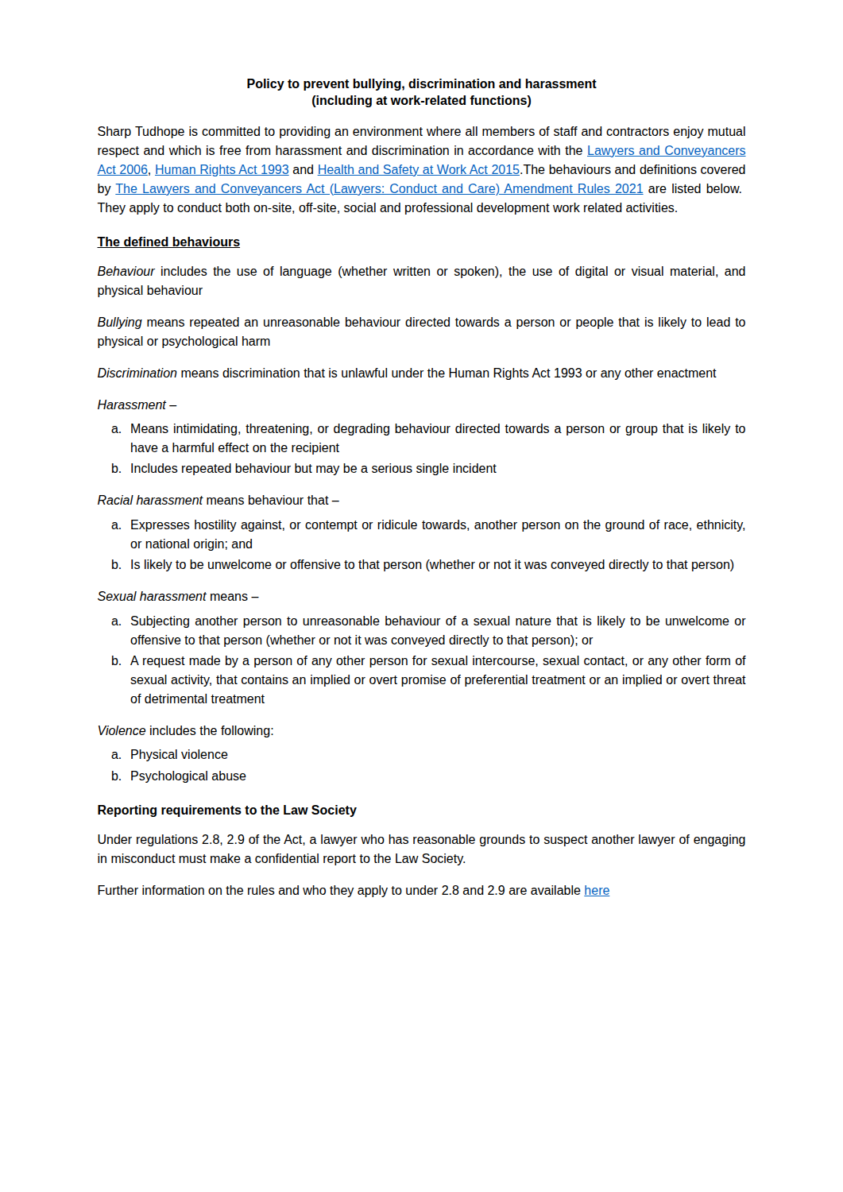Policy to prevent bullying, discrimination and harassment
(including at work-related functions)
Sharp Tudhope is committed to providing an environment where all members of staff and contractors enjoy mutual respect and which is free from harassment and discrimination in accordance with the Lawyers and Conveyancers Act 2006, Human Rights Act 1993 and Health and Safety at Work Act 2015.The behaviours and definitions covered by The Lawyers and Conveyancers Act (Lawyers: Conduct and Care) Amendment Rules 2021 are listed below. They apply to conduct both on-site, off-site, social and professional development work related activities.
The defined behaviours
Behaviour includes the use of language (whether written or spoken), the use of digital or visual material, and physical behaviour
Bullying means repeated an unreasonable behaviour directed towards a person or people that is likely to lead to physical or psychological harm
Discrimination means discrimination that is unlawful under the Human Rights Act 1993 or any other enactment
Harassment –
Means intimidating, threatening, or degrading behaviour directed towards a person or group that is likely to have a harmful effect on the recipient
Includes repeated behaviour but may be a serious single incident
Racial harassment means behaviour that –
Expresses hostility against, or contempt or ridicule towards, another person on the ground of race, ethnicity, or national origin; and
Is likely to be unwelcome or offensive to that person (whether or not it was conveyed directly to that person)
Sexual harassment means –
Subjecting another person to unreasonable behaviour of a sexual nature that is likely to be unwelcome or offensive to that person (whether or not it was conveyed directly to that person); or
A request made by a person of any other person for sexual intercourse, sexual contact, or any other form of sexual activity, that contains an implied or overt promise of preferential treatment or an implied or overt threat of detrimental treatment
Violence includes the following:
Physical violence
Psychological abuse
Reporting requirements to the Law Society
Under regulations 2.8, 2.9 of the Act, a lawyer who has reasonable grounds to suspect another lawyer of engaging in misconduct must make a confidential report to the Law Society.
Further information on the rules and who they apply to under 2.8 and 2.9 are available here